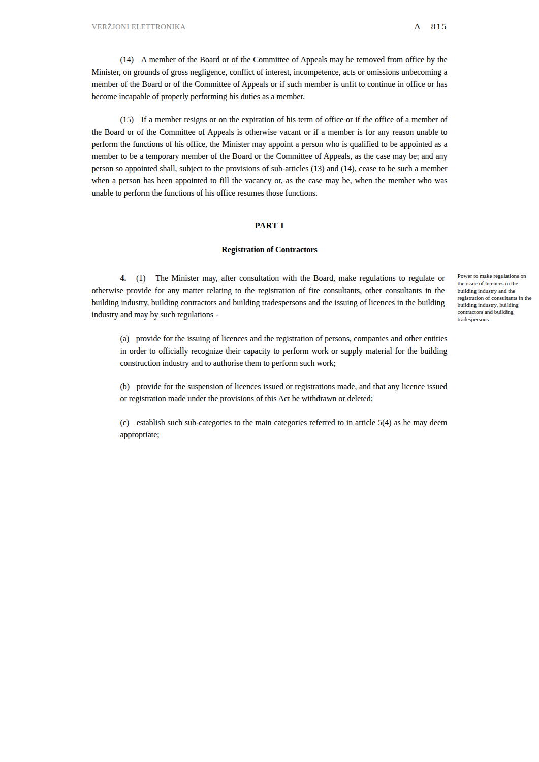VERŻJONI ELETTRONIKA
A 815
(14) A member of the Board or of the Committee of Appeals may be removed from office by the Minister, on grounds of gross negligence, conflict of interest, incompetence, acts or omissions unbecoming a member of the Board or of the Committee of Appeals or if such member is unfit to continue in office or has become incapable of properly performing his duties as a member.
(15) If a member resigns or on the expiration of his term of office or if the office of a member of the Board or of the Committee of Appeals is otherwise vacant or if a member is for any reason unable to perform the functions of his office, the Minister may appoint a person who is qualified to be appointed as a member to be a temporary member of the Board or the Committee of Appeals, as the case may be; and any person so appointed shall, subject to the provisions of sub-articles (13) and (14), cease to be such a member when a person has been appointed to fill the vacancy or, as the case may be, when the member who was unable to perform the functions of his office resumes those functions.
PART I
Registration of Contractors
Power to make regulations on the issue of licences in the building industry and the registration of consultants in the building industry, building contractors and building tradespersons.
4. (1) The Minister may, after consultation with the Board, make regulations to regulate or otherwise provide for any matter relating to the registration of fire consultants, other consultants in the building industry, building contractors and building tradespersons and the issuing of licences in the building industry and may by such regulations -
(a) provide for the issuing of licences and the registration of persons, companies and other entities in order to officially recognize their capacity to perform work or supply material for the building construction industry and to authorise them to perform such work;
(b) provide for the suspension of licences issued or registrations made, and that any licence issued or registration made under the provisions of this Act be withdrawn or deleted;
(c) establish such sub-categories to the main categories referred to in article 5(4) as he may deem appropriate;